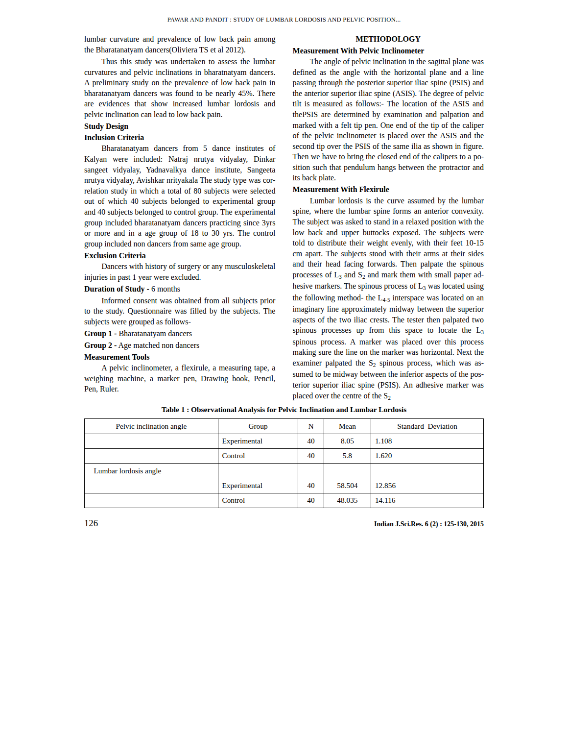Pawar and Pandit : Study of Lumbar Lordosis and Pelvic Position...
lumbar curvature and prevalence of low back pain among the Bharatanatyam dancers(Oliviera TS et al 2012).
Thus this study was undertaken to assess the lumbar curvatures and pelvic inclinations in bharatnatyam dancers. A preliminary study on the prevalence of low back pain in bharatanatyam dancers was found to be nearly 45%. There are evidences that show increased lumbar lordosis and pelvic inclination can lead to low back pain.
Study Design
Inclusion Criteria
Bharatanatyam dancers from 5 dance institutes of Kalyan were included: Natraj nrutya vidyalay, Dinkar sangeet vidyalay, Yadnavalkya dance institute, Sangeeta nrutya vidyalay, Avishkar nrityakala The study type was correlation study in which a total of 80 subjects were selected out of which 40 subjects belonged to experimental group and 40 subjects belonged to control group. The experimental group included bharatanatyam dancers practicing since 3yrs or more and in a age group of 18 to 30 yrs. The control group included non dancers from same age group.
Exclusion Criteria
Dancers with history of surgery or any musculoskeletal injuries in past 1 year were excluded.
Duration of Study - 6 months
Informed consent was obtained from all subjects prior to the study. Questionnaire was filled by the subjects. The subjects were grouped as follows-
Group 1 - Bharatanatyam dancers
Group 2 - Age matched non dancers
Measurement Tools
A pelvic inclinometer, a flexirule, a measuring tape, a weighing machine, a marker pen, Drawing book, Pencil, Pen, Ruler.
METHODOLOGY
Measurement With Pelvic Inclinometer
The angle of pelvic inclination in the sagittal plane was defined as the angle with the horizontal plane and a line passing through the posterior superior iliac spine (PSIS) and the anterior superior iliac spine (ASIS). The degree of pelvic tilt is measured as follows:- The location of the ASIS and thePSIS are determined by examination and palpation and marked with a felt tip pen. One end of the tip of the caliper of the pelvic inclinometer is placed over the ASIS and the second tip over the PSIS of the same ilia as shown in figure. Then we have to bring the closed end of the calipers to a position such that pendulum hangs between the protractor and its back plate.
Measurement With Flexirule
Lumbar lordosis is the curve assumed by the lumbar spine, where the lumbar spine forms an anterior convexity. The subject was asked to stand in a relaxed position with the low back and upper buttocks exposed. The subjects were told to distribute their weight evenly, with their feet 10-15 cm apart. The subjects stood with their arms at their sides and their head facing forwards. Then palpate the spinous processes of L3 and S2 and mark them with small paper adhesive markers. The spinous process of L3 was located using the following method- the L4-5 interspace was located on an imaginary line approximately midway between the superior aspects of the two iliac crests. The tester then palpated two spinous processes up from this space to locate the L3 spinous process. A marker was placed over this process making sure the line on the marker was horizontal. Next the examiner palpated the S2 spinous process, which was assumed to be midway between the inferior aspects of the posterior superior iliac spine (PSIS). An adhesive marker was placed over the centre of the S2
Table 1 : Observational Analysis for Pelvic Inclination and Lumbar Lordosis
| Pelvic inclination angle | Group | N | Mean | Standard Deviation |
| --- | --- | --- | --- | --- |
| | Experimental | 40 | 8.05 | 1.108 |
| | Control | 40 | 5.8 | 1.620 |
| Lumbar lordosis angle | | | | |
| | Experimental | 40 | 58.504 | 12.856 |
| | Control | 40 | 48.035 | 14.116 |
126 Indian J.Sci.Res. 6 (2) : 125-130, 2015